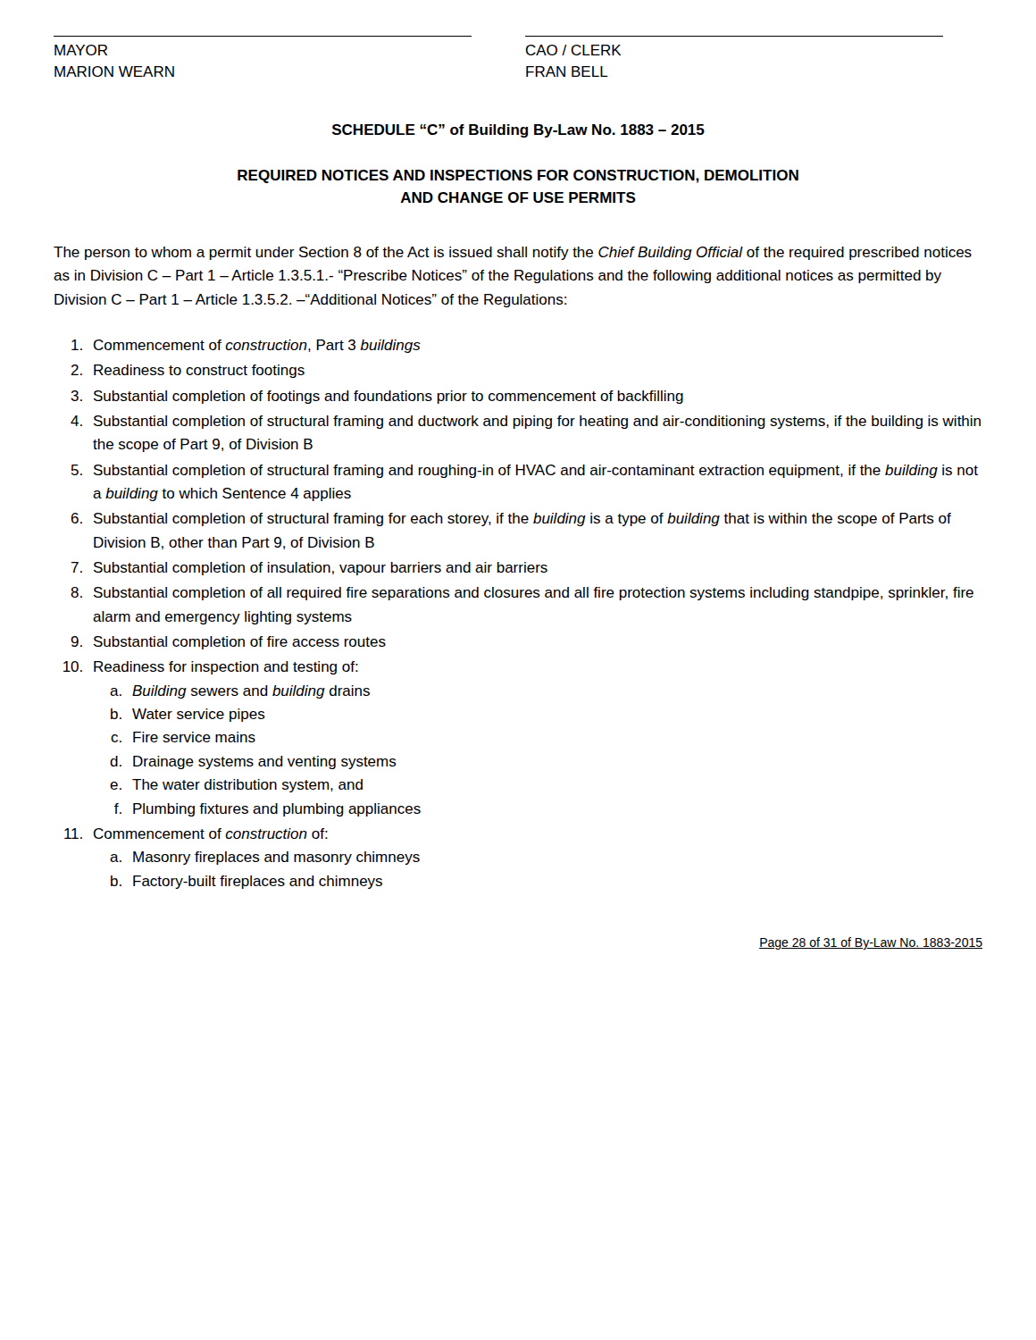MAYOR
MARION WEARN
CAO / CLERK
FRAN BELL
SCHEDULE “C” of Building By-Law No. 1883 – 2015
REQUIRED NOTICES AND INSPECTIONS FOR CONSTRUCTION, DEMOLITION
AND CHANGE OF USE PERMITS
The person to whom a permit under Section 8 of the Act is issued shall notify the Chief Building Official of the required prescribed notices as in Division C – Part 1 – Article 1.3.5.1.- “Prescribe Notices” of the Regulations and the following additional notices as permitted by Division C – Part 1 – Article 1.3.5.2. –“Additional Notices” of the Regulations:
Commencement of construction, Part 3 buildings
Readiness to construct footings
Substantial completion of footings and foundations prior to commencement of backfilling
Substantial completion of structural framing and ductwork and piping for heating and air-conditioning systems, if the building is within the scope of Part 9, of Division B
Substantial completion of structural framing and roughing-in of HVAC and air-contaminant extraction equipment, if the building is not a building to which Sentence 4 applies
Substantial completion of structural framing for each storey, if the building is a type of building that is within the scope of Parts of Division B, other than Part 9, of Division B
Substantial completion of insulation, vapour barriers and air barriers
Substantial completion of all required fire separations and closures and all fire protection systems including standpipe, sprinkler, fire alarm and emergency lighting systems
Substantial completion of fire access routes
Readiness for inspection and testing of:
Building sewers and building drains
Water service pipes
Fire service mains
Drainage systems and venting systems
The water distribution system, and
Plumbing fixtures and plumbing appliances
Commencement of construction of:
Masonry fireplaces and masonry chimneys
Factory-built fireplaces and chimneys
Page 28 of 31 of By-Law No. 1883-2015